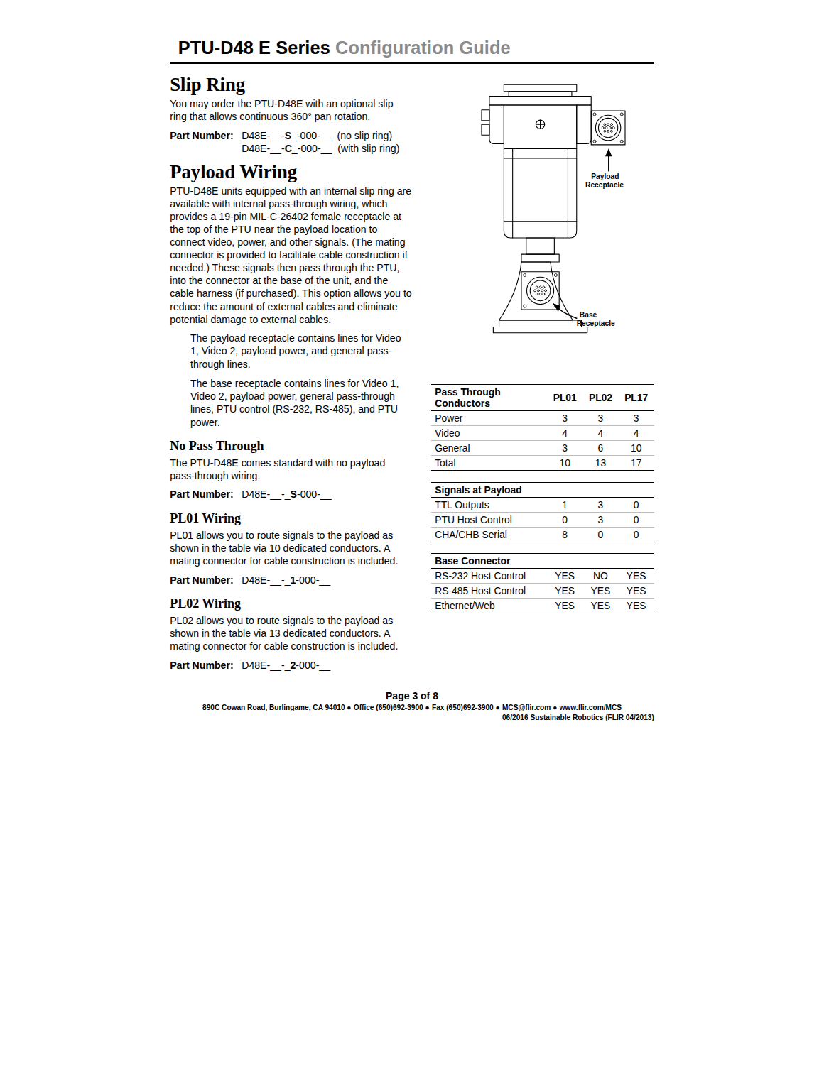PTU-D48 E Series Configuration Guide
Slip Ring
You may order the PTU-D48E with an optional slip ring that allows continuous 360° pan rotation.
Part Number: D48E-__-S_-000-__ (no slip ring) D48E-__-C_-000-__ (with slip ring)
Payload Wiring
PTU-D48E units equipped with an internal slip ring are available with internal pass-through wiring, which provides a 19-pin MIL-C-26402 female receptacle at the top of the PTU near the payload location to connect video, power, and other signals. (The mating connector is provided to facilitate cable construction if needed.) These signals then pass through the PTU, into the connector at the base of the unit, and the cable harness (if purchased). This option allows you to reduce the amount of external cables and eliminate potential damage to external cables.
The payload receptacle contains lines for Video 1, Video 2, payload power, and general pass-through lines.
The base receptacle contains lines for Video 1, Video 2, payload power, general pass-through lines, PTU control (RS-232, RS-485), and PTU power.
No Pass Through
The PTU-D48E comes standard with no payload pass-through wiring.
Part Number: D48E-__-_S-000-__
PL01 Wiring
PL01 allows you to route signals to the payload as shown in the table via 10 dedicated conductors. A mating connector for cable construction is included.
Part Number: D48E-__-_1-000-__
PL02 Wiring
PL02 allows you to route signals to the payload as shown in the table via 13 dedicated conductors. A mating connector for cable construction is included.
Part Number: D48E-__-_2-000-__
Payload Receptacle Base Receptacle
| Pass Through Conductors | PL01 | PL02 | PL17 |
| --- | --- | --- | --- |
| Power | 3 | 3 | 3 |
| Video | 4 | 4 | 4 |
| General | 3 | 6 | 10 |
| Total | 10 | 13 | 17 |
| Signals at Payload | | | |
| --- | --- | --- | --- |
| TTL Outputs | 1 | 3 | 0 |
| PTU Host Control | 0 | 3 | 0 |
| CHA/CHB Serial | 8 | 0 | 0 |
| Base Connector | | | |
| --- | --- | --- | --- |
| RS-232 Host Control | YES | NO | YES |
| RS-485 Host Control | YES | YES | YES |
| Ethernet/Web | YES | YES | YES |
Page 3 of 8
890C Cowan Road, Burlingame, CA 94010 ● Office (650)692-3900 ● Fax (650)692-3900 ● MCS@flir.com ● www.flir.com/MCS
06/2016 Sustainable Robotics (FLIR 04/2013)